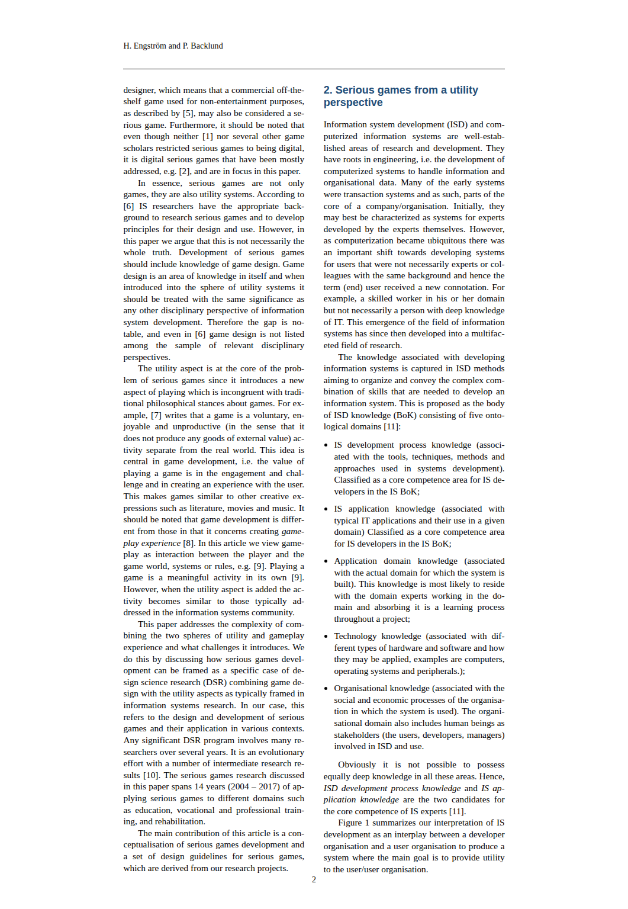H. Engström and P. Backlund
designer, which means that a commercial off-the-shelf game used for non-entertainment purposes, as described by [5], may also be considered a serious game. Furthermore, it should be noted that even though neither [1] nor several other game scholars restricted serious games to being digital, it is digital serious games that have been mostly addressed, e.g. [2], and are in focus in this paper.
In essence, serious games are not only games, they are also utility systems. According to [6] IS researchers have the appropriate background to research serious games and to develop principles for their design and use. However, in this paper we argue that this is not necessarily the whole truth. Development of serious games should include knowledge of game design. Game design is an area of knowledge in itself and when introduced into the sphere of utility systems it should be treated with the same significance as any other disciplinary perspective of information system development. Therefore the gap is notable, and even in [6] game design is not listed among the sample of relevant disciplinary perspectives.
The utility aspect is at the core of the problem of serious games since it introduces a new aspect of playing which is incongruent with traditional philosophical stances about games. For example, [7] writes that a game is a voluntary, enjoyable and unproductive (in the sense that it does not produce any goods of external value) activity separate from the real world. This idea is central in game development, i.e. the value of playing a game is in the engagement and challenge and in creating an experience with the user. This makes games similar to other creative expressions such as literature, movies and music. It should be noted that game development is different from those in that it concerns creating gameplay experience [8]. In this article we view gameplay as interaction between the player and the game world, systems or rules, e.g. [9]. Playing a game is a meaningful activity in its own [9]. However, when the utility aspect is added the activity becomes similar to those typically addressed in the information systems community.
This paper addresses the complexity of combining the two spheres of utility and gameplay experience and what challenges it introduces. We do this by discussing how serious games development can be framed as a specific case of design science research (DSR) combining game design with the utility aspects as typically framed in information systems research. In our case, this refers to the design and development of serious games and their application in various contexts. Any significant DSR program involves many researchers over several years. It is an evolutionary effort with a number of intermediate research results [10]. The serious games research discussed in this paper spans 14 years (2004 – 2017) of applying serious games to different domains such as education, vocational and professional training, and rehabilitation.
The main contribution of this article is a conceptualisation of serious games development and a set of design guidelines for serious games, which are derived from our research projects.
2. Serious games from a utility perspective
Information system development (ISD) and computerized information systems are well-established areas of research and development. They have roots in engineering, i.e. the development of computerized systems to handle information and organisational data. Many of the early systems were transaction systems and as such, parts of the core of a company/organisation. Initially, they may best be characterized as systems for experts developed by the experts themselves. However, as computerization became ubiquitous there was an important shift towards developing systems for users that were not necessarily experts or colleagues with the same background and hence the term (end) user received a new connotation. For example, a skilled worker in his or her domain but not necessarily a person with deep knowledge of IT. This emergence of the field of information systems has since then developed into a multifaceted field of research.
The knowledge associated with developing information systems is captured in ISD methods aiming to organize and convey the complex combination of skills that are needed to develop an information system. This is proposed as the body of ISD knowledge (BoK) consisting of five ontological domains [11]:
IS development process knowledge (associated with the tools, techniques, methods and approaches used in systems development). Classified as a core competence area for IS developers in the IS BoK;
IS application knowledge (associated with typical IT applications and their use in a given domain) Classified as a core competence area for IS developers in the IS BoK;
Application domain knowledge (associated with the actual domain for which the system is built). This knowledge is most likely to reside with the domain experts working in the domain and absorbing it is a learning process throughout a project;
Technology knowledge (associated with different types of hardware and software and how they may be applied, examples are computers, operating systems and peripherals.);
Organisational knowledge (associated with the social and economic processes of the organisation in which the system is used). The organisational domain also includes human beings as stakeholders (the users, developers, managers) involved in ISD and use.
Obviously it is not possible to possess equally deep knowledge in all these areas. Hence, ISD development process knowledge and IS application knowledge are the two candidates for the core competence of IS experts [11].
Figure 1 summarizes our interpretation of IS development as an interplay between a developer organisation and a user organisation to produce a system where the main goal is to provide utility to the user/user organisation.
2